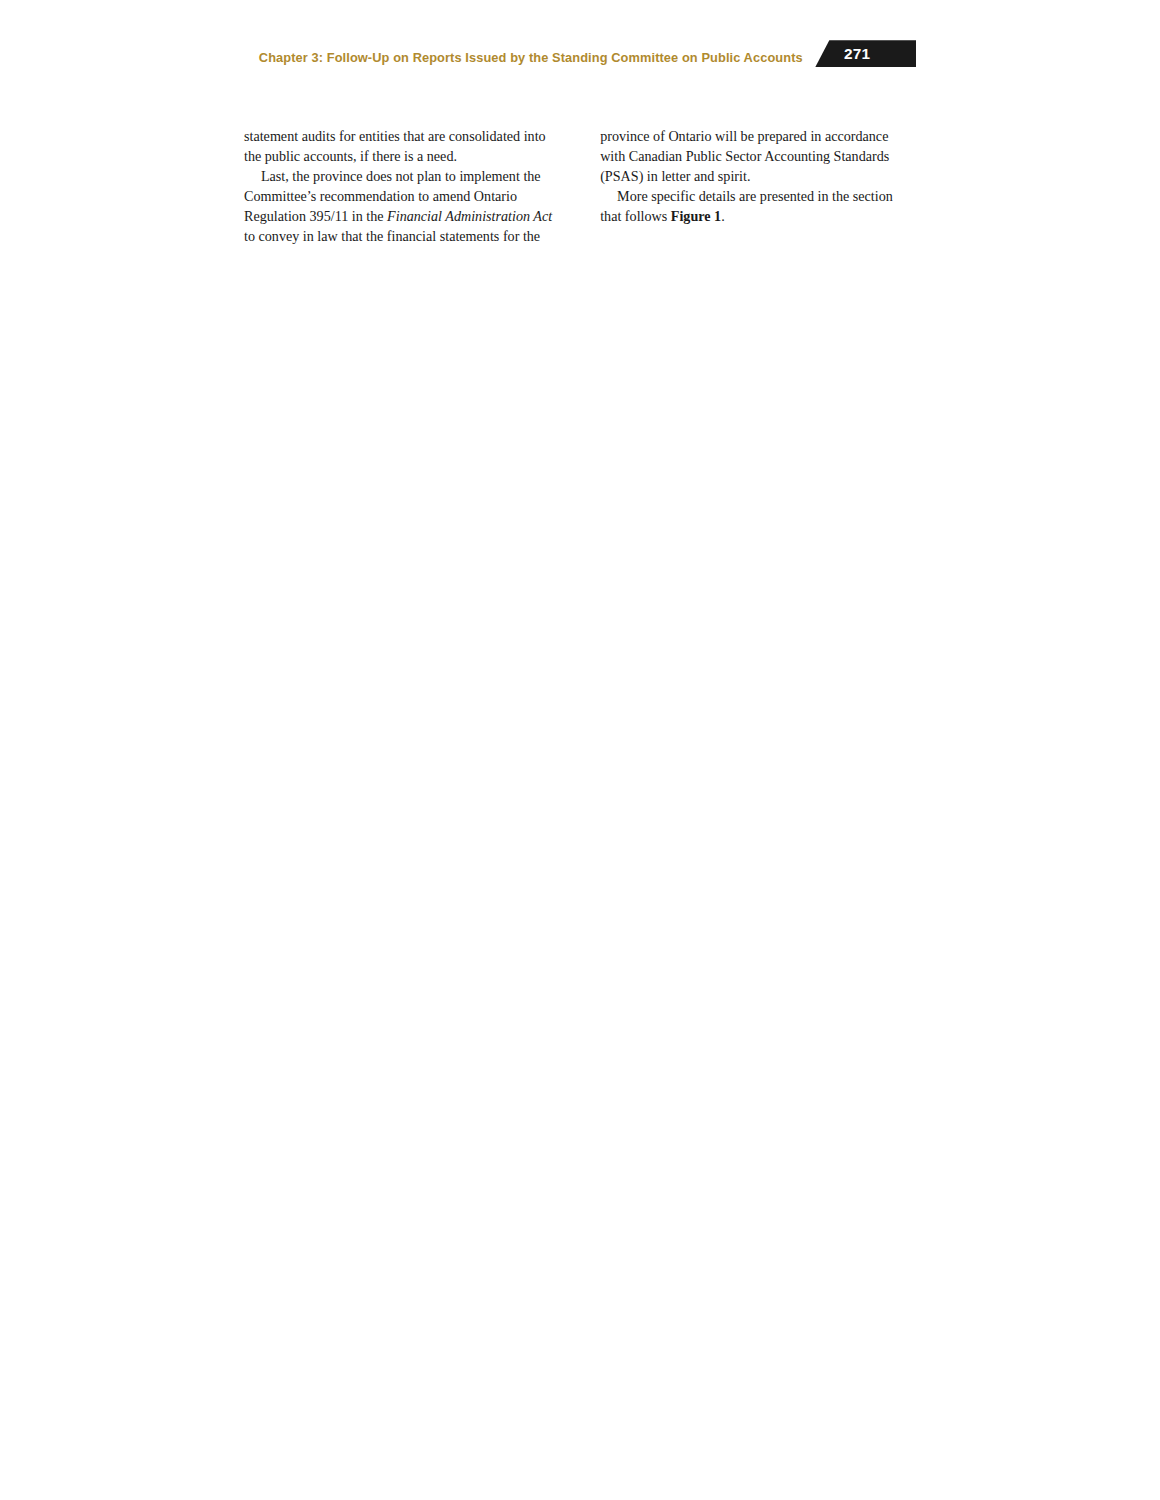Chapter 3: Follow-Up on Reports Issued by the Standing Committee on Public Accounts
271
statement audits for entities that are consolidated into the public accounts, if there is a need.
Last, the province does not plan to implement the Committee’s recommendation to amend Ontario Regulation 395/11 in the Financial Administration Act to convey in law that the financial statements for the province of Ontario will be prepared in accordance with Canadian Public Sector Accounting Standards (PSAS) in letter and spirit.
More specific details are presented in the section that follows Figure 1.